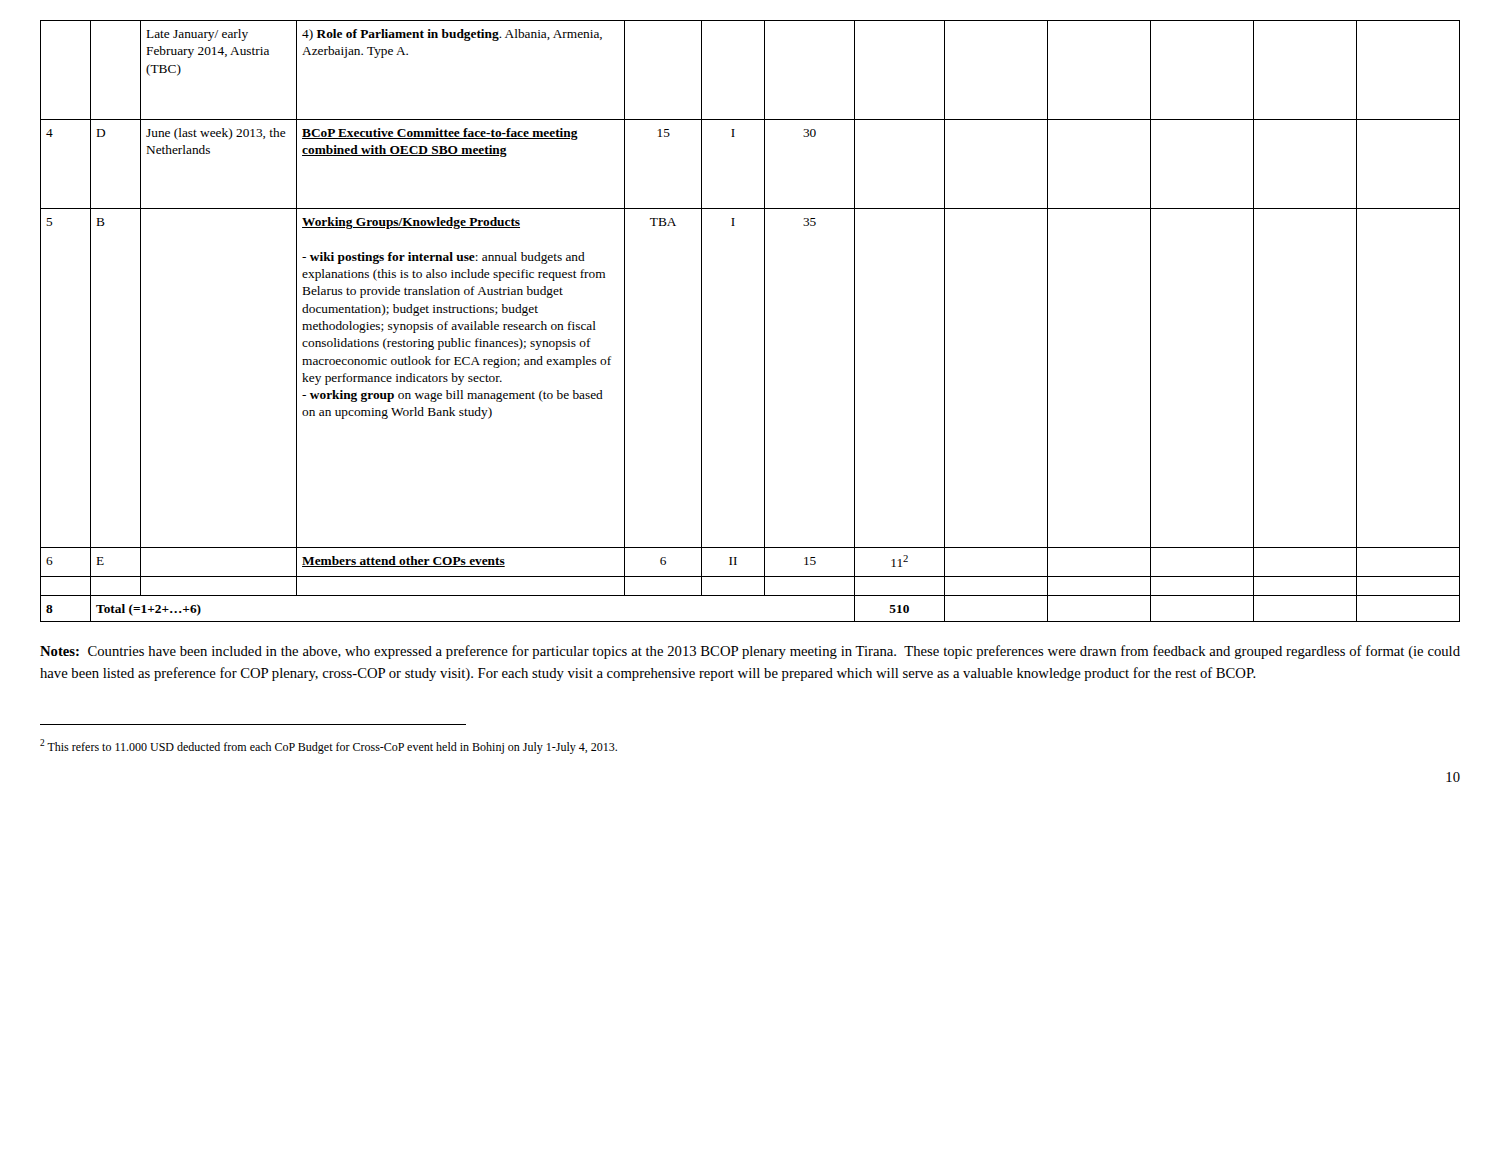| | | Late January/ early February 2014, Austria (TBC) | 4) Role of Parliament in budgeting . Albania, Armenia, Azerbaijan. Type A. | | | | | | | | | |
| 4 | D | June (last week) 2013, the Netherlands | BCoP Executive Committee face-to-face meeting combined with OECD SBO meeting | 15 | I | 30 | | | | | | |
| 5 | B | | Working Groups/Knowledge Products - wiki postings for internal use : annual budgets and explanations (this is to also include specific request from Belarus to provide translation of Austrian budget documentation); budget instructions; budget methodologies; synopsis of available research on fiscal consolidations (restoring public finances); synopsis of macroeconomic outlook for ECA region; and examples of key performance indicators by sector. - working group on wage bill management (to be based on an upcoming World Bank study) | TBA | I | 35 | | | | | | |
| 6 | E | | Members attend other COPs events | 6 | II | 15 | 11 2 | | | | | |
| 8 | Total (=1+2+…+6) | 510 | | | | | |
Notes: Countries have been included in the above, who expressed a preference for particular topics at the 2013 BCOP plenary meeting in Tirana. These topic preferences were drawn from feedback and grouped regardless of format (ie could have been listed as preference for COP plenary, cross-COP or study visit). For each study visit a comprehensive report will be prepared which will serve as a valuable knowledge product for the rest of BCOP.
2 This refers to 11.000 USD deducted from each CoP Budget for Cross-CoP event held in Bohinj on July 1-July 4, 2013.
10